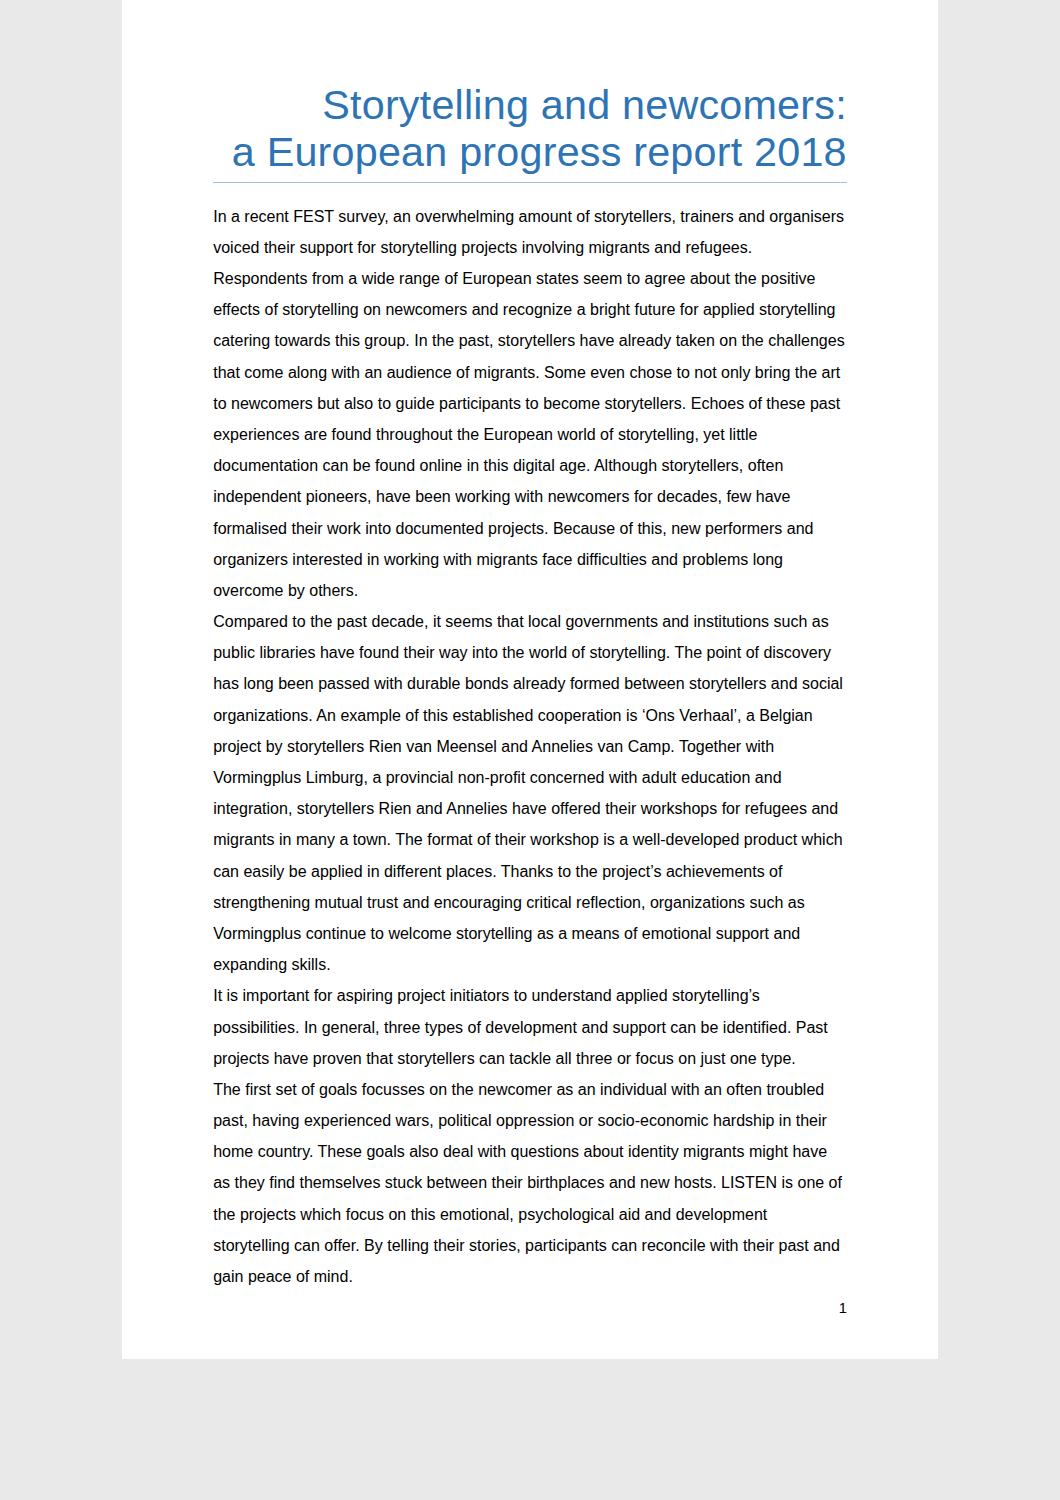Storytelling and newcomers:
a European progress report 2018
In a recent FEST survey, an overwhelming amount of storytellers, trainers and organisers voiced their support for storytelling projects involving migrants and refugees. Respondents from a wide range of European states seem to agree about the positive effects of storytelling on newcomers and recognize a bright future for applied storytelling catering towards this group. In the past, storytellers have already taken on the challenges that come along with an audience of migrants. Some even chose to not only bring the art to newcomers but also to guide participants to become storytellers. Echoes of these past experiences are found throughout the European world of storytelling, yet little documentation can be found online in this digital age. Although storytellers, often independent pioneers, have been working with newcomers for decades, few have formalised their work into documented projects. Because of this, new performers and organizers interested in working with migrants face difficulties and problems long overcome by others.
Compared to the past decade, it seems that local governments and institutions such as public libraries have found their way into the world of storytelling. The point of discovery has long been passed with durable bonds already formed between storytellers and social organizations. An example of this established cooperation is ‘Ons Verhaal’, a Belgian project by storytellers Rien van Meensel and Annelies van Camp. Together with Vormingplus Limburg, a provincial non-profit concerned with adult education and integration, storytellers Rien and Annelies have offered their workshops for refugees and migrants in many a town. The format of their workshop is a well-developed product which can easily be applied in different places. Thanks to the project’s achievements of strengthening mutual trust and encouraging critical reflection, organizations such as Vormingplus continue to welcome storytelling as a means of emotional support and expanding skills.
It is important for aspiring project initiators to understand applied storytelling’s possibilities. In general, three types of development and support can be identified. Past projects have proven that storytellers can tackle all three or focus on just one type.
The first set of goals focusses on the newcomer as an individual with an often troubled past, having experienced wars, political oppression or socio-economic hardship in their home country. These goals also deal with questions about identity migrants might have as they find themselves stuck between their birthplaces and new hosts. LISTEN is one of the projects which focus on this emotional, psychological aid and development storytelling can offer. By telling their stories, participants can reconcile with their past and gain peace of mind.
1